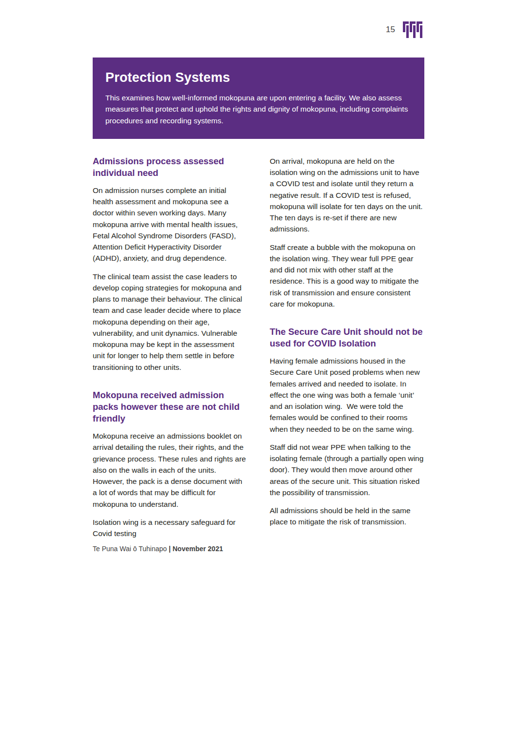15
Protection Systems
This examines how well-informed mokopuna are upon entering a facility. We also assess measures that protect and uphold the rights and dignity of mokopuna, including complaints procedures and recording systems.
Admissions process assessed individual need
On admission nurses complete an initial health assessment and mokopuna see a doctor within seven working days. Many mokopuna arrive with mental health issues, Fetal Alcohol Syndrome Disorders (FASD), Attention Deficit Hyperactivity Disorder (ADHD), anxiety, and drug dependence.
The clinical team assist the case leaders to develop coping strategies for mokopuna and plans to manage their behaviour. The clinical team and case leader decide where to place mokopuna depending on their age, vulnerability, and unit dynamics. Vulnerable mokopuna may be kept in the assessment unit for longer to help them settle in before transitioning to other units.
Mokopuna received admission packs however these are not child friendly
Mokopuna receive an admissions booklet on arrival detailing the rules, their rights, and the grievance process. These rules and rights are also on the walls in each of the units. However, the pack is a dense document with a lot of words that may be difficult for mokopuna to understand.
Isolation wing is a necessary safeguard for Covid testing
On arrival, mokopuna are held on the isolation wing on the admissions unit to have a COVID test and isolate until they return a negative result. If a COVID test is refused, mokopuna will isolate for ten days on the unit. The ten days is re-set if there are new admissions.
Staff create a bubble with the mokopuna on the isolation wing. They wear full PPE gear and did not mix with other staff at the residence. This is a good way to mitigate the risk of transmission and ensure consistent care for mokopuna.
The Secure Care Unit should not be used for COVID Isolation
Having female admissions housed in the Secure Care Unit posed problems when new females arrived and needed to isolate. In effect the one wing was both a female ‘unit’ and an isolation wing. We were told the females would be confined to their rooms when they needed to be on the same wing.
Staff did not wear PPE when talking to the isolating female (through a partially open wing door). They would then move around other areas of the secure unit. This situation risked the possibility of transmission.
All admissions should be held in the same place to mitigate the risk of transmission.
Te Puna Wai ō Tuhinapo | November 2021